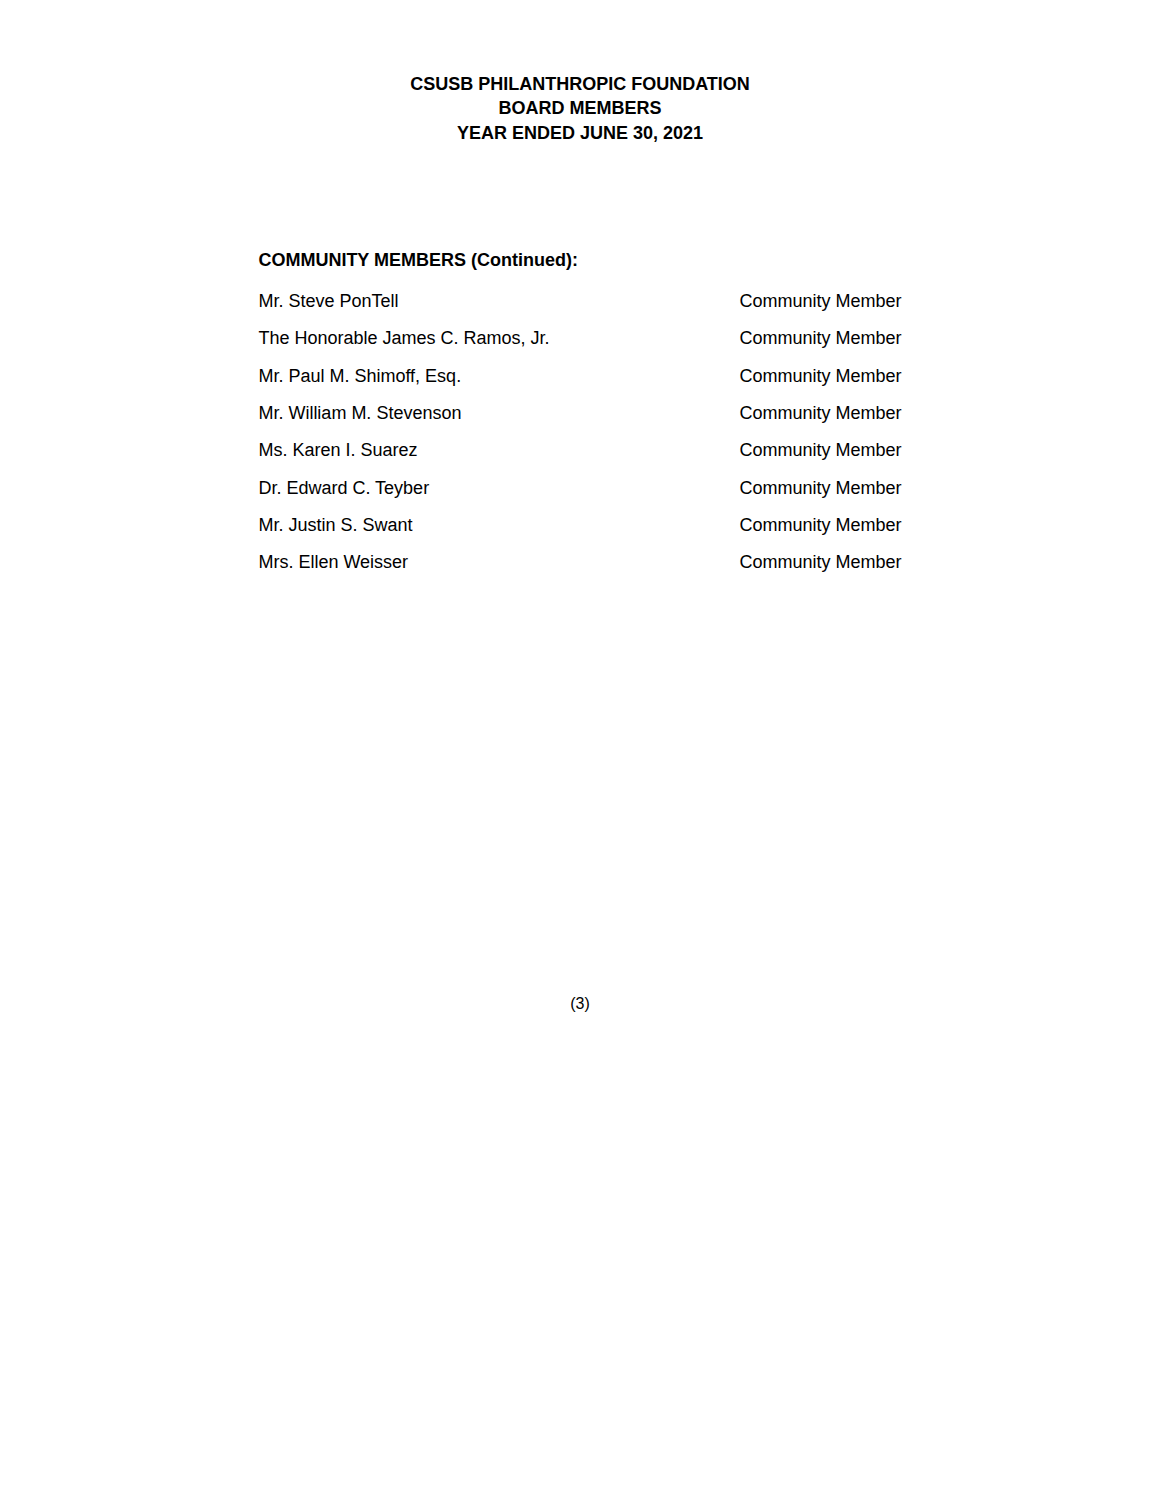CSUSB PHILANTHROPIC FOUNDATION
BOARD MEMBERS
YEAR ENDED JUNE 30, 2021
COMMUNITY MEMBERS (Continued):
| Mr. Steve PonTell | Community Member |
| The Honorable James C. Ramos, Jr. | Community Member |
| Mr. Paul M. Shimoff, Esq. | Community Member |
| Mr. William M. Stevenson | Community Member |
| Ms. Karen I. Suarez | Community Member |
| Dr. Edward C. Teyber | Community Member |
| Mr. Justin S. Swant | Community Member |
| Mrs. Ellen Weisser | Community Member |
(3)